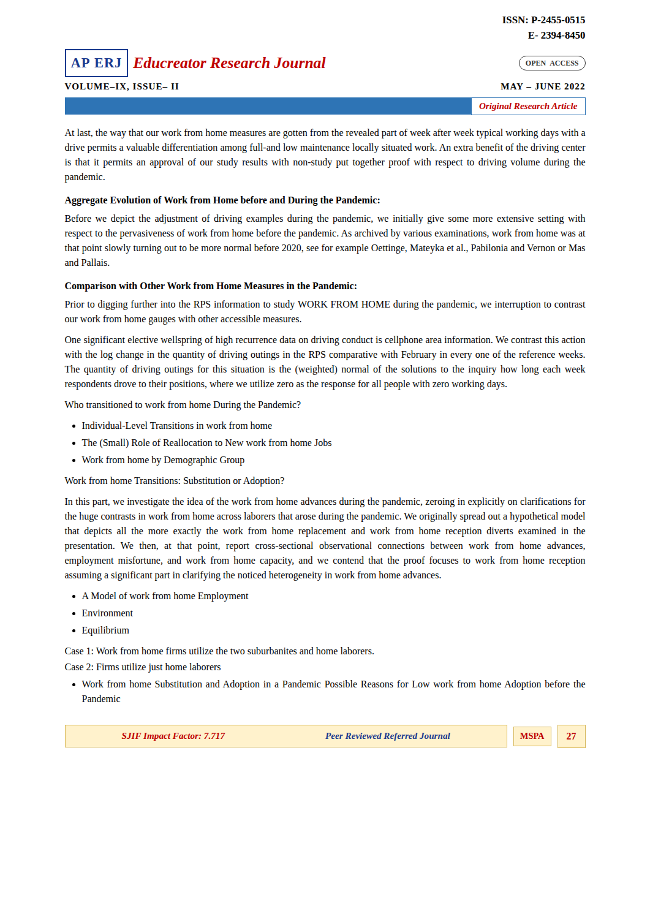ISSN: P-2455-0515
E- 2394-8450
AP ERJ
Educreator Research Journal
OPEN ACCESS
VOLUME–IX, ISSUE– II MAY – JUNE 2022
Original Research Article
At last, the way that our work from home measures are gotten from the revealed part of week after week typical working days with a drive permits a valuable differentiation among full-and low maintenance locally situated work. An extra benefit of the driving center is that it permits an approval of our study results with non-study put together proof with respect to driving volume during the pandemic.
Aggregate Evolution of Work from Home before and During the Pandemic:
Before we depict the adjustment of driving examples during the pandemic, we initially give some more extensive setting with respect to the pervasiveness of work from home before the pandemic. As archived by various examinations, work from home was at that point slowly turning out to be more normal before 2020, see for example Oettinge, Mateyka et al., Pabilonia and Vernon or Mas and Pallais.
Comparison with Other Work from Home Measures in the Pandemic:
Prior to digging further into the RPS information to study WORK FROM HOME during the pandemic, we interruption to contrast our work from home gauges with other accessible measures.
One significant elective wellspring of high recurrence data on driving conduct is cellphone area information. We contrast this action with the log change in the quantity of driving outings in the RPS comparative with February in every one of the reference weeks. The quantity of driving outings for this situation is the (weighted) normal of the solutions to the inquiry how long each week respondents drove to their positions, where we utilize zero as the response for all people with zero working days.
Who transitioned to work from home During the Pandemic?
Individual-Level Transitions in work from home
The (Small) Role of Reallocation to New work from home Jobs
Work from home by Demographic Group
Work from home Transitions: Substitution or Adoption?
In this part, we investigate the idea of the work from home advances during the pandemic, zeroing in explicitly on clarifications for the huge contrasts in work from home across laborers that arose during the pandemic. We originally spread out a hypothetical model that depicts all the more exactly the work from home replacement and work from home reception diverts examined in the presentation. We then, at that point, report cross-sectional observational connections between work from home advances, employment misfortune, and work from home capacity, and we contend that the proof focuses to work from home reception assuming a significant part in clarifying the noticed heterogeneity in work from home advances.
A Model of work from home Employment
Environment
Equilibrium
Case 1: Work from home firms utilize the two suburbanites and home laborers.
Case 2: Firms utilize just home laborers
Work from home Substitution and Adoption in a Pandemic Possible Reasons for Low work from home Adoption before the Pandemic
SJIF Impact Factor: 7.717 Peer Reviewed Referred Journal
MSPA
27